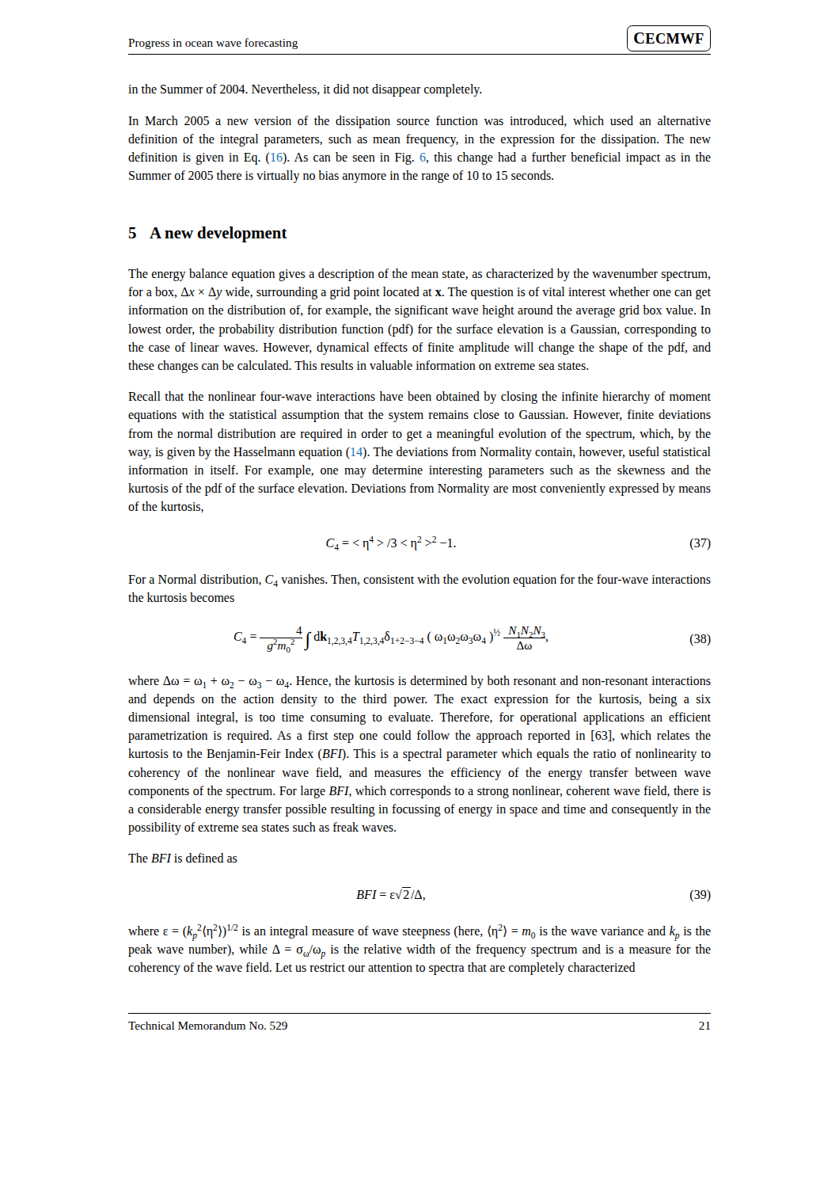Progress in ocean wave forecasting
CECMWF
in the Summer of 2004. Nevertheless, it did not disappear completely.
In March 2005 a new version of the dissipation source function was introduced, which used an alternative definition of the integral parameters, such as mean frequency, in the expression for the dissipation. The new definition is given in Eq. (16). As can be seen in Fig. 6, this change had a further beneficial impact as in the Summer of 2005 there is virtually no bias anymore in the range of 10 to 15 seconds.
5 A new development
The energy balance equation gives a description of the mean state, as characterized by the wavenumber spectrum, for a box, Δx × Δy wide, surrounding a grid point located at x. The question is of vital interest whether one can get information on the distribution of, for example, the significant wave height around the average grid box value. In lowest order, the probability distribution function (pdf) for the surface elevation is a Gaussian, corresponding to the case of linear waves. However, dynamical effects of finite amplitude will change the shape of the pdf, and these changes can be calculated. This results in valuable information on extreme sea states.
Recall that the nonlinear four-wave interactions have been obtained by closing the infinite hierarchy of moment equations with the statistical assumption that the system remains close to Gaussian. However, finite deviations from the normal distribution are required in order to get a meaningful evolution of the spectrum, which, by the way, is given by the Hasselmann equation (14). The deviations from Normality contain, however, useful statistical information in itself. For example, one may determine interesting parameters such as the skewness and the kurtosis of the pdf of the surface elevation. Deviations from Normality are most conveniently expressed by means of the kurtosis,
C4 = < η4 > /3 < η2 >2 −1.
(37)
For a Normal distribution, C4 vanishes. Then, consistent with the evolution equation for the four-wave interactions the kurtosis becomes
C4 = 4 g2m02 ∫ dk1,2,3,4T1,2,3,4δ1+2−3−4 ( ω1ω2ω3ω4 )½ N1N2N3 Δω,
(38)
where Δω = ω1 + ω2 − ω3 − ω4. Hence, the kurtosis is determined by both resonant and non-resonant interactions and depends on the action density to the third power. The exact expression for the kurtosis, being a six dimensional integral, is too time consuming to evaluate. Therefore, for operational applications an efficient parametrization is required. As a first step one could follow the approach reported in [63], which relates the kurtosis to the Benjamin-Feir Index (BFI). This is a spectral parameter which equals the ratio of nonlinearity to coherency of the nonlinear wave field, and measures the efficiency of the energy transfer between wave components of the spectrum. For large BFI, which corresponds to a strong nonlinear, coherent wave field, there is a considerable energy transfer possible resulting in focussing of energy in space and time and consequently in the possibility of extreme sea states such as freak waves.
The BFI is defined as
BFI = ε√2/Δ,
(39)
where ε = (kp2⟨η2⟩)1/2 is an integral measure of wave steepness (here, ⟨η2⟩ = m0 is the wave variance and kp is the peak wave number), while Δ = σω/ωp is the relative width of the frequency spectrum and is a measure for the coherency of the wave field. Let us restrict our attention to spectra that are completely characterized
Technical Memorandum No. 529
21